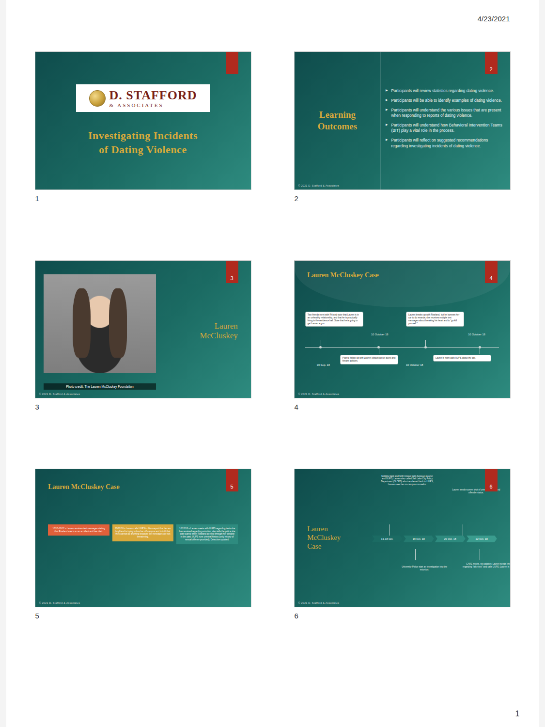4/23/2021
D. STAFFORD
& ASSOCIATES
Investigating Incidents
of Dating Violence
1
2
Learning
Outcomes
Participants will review statistics regarding dating violence.
Participants will be able to identify examples of dating violence.
Participants will understand the various issues that are present when responding to reports of dating violence.
Participants will understand how Behavioral Intervention Teams (BIT) play a vital role in the process.
Participants will reflect on suggested recommendations regarding investigating incidents of dating violence.
© 2021 D. Stafford & Associates
2
3
Photo credit: The Lauren McCluskey Foundation
Lauren
McCluskey
© 2021 D. Stafford & Associates
3
4
Lauren McCluskey Case
Two friends meet with RA and state that Lauren is in an unhealthy relationship, and that he is practically living in the residence hall. State that he is going to get Lauren a gun.
Lauren breaks up with Rowland, but he borrows her car to do errands; she receives multiple text messages about breaking his heart and to “go kill yourself.”
Plan to follow-up with Lauren; discussion of guest and firearm policies.
Lauren’s mom calls UUPS about the car.
30 Sep. 18
10 October 18
10 October 18
10 October 18
© 2021 D. Stafford & Associates
4
5
Lauren McCluskey Case
10/10-10/12 – Lauren receives text messages stating that Rowland was in a car accident and has died.
10/12/18 – Lauren calls UUPS to file a report that her ex-boyfriend is trying to lure her off campus and is told that they cannot do anything because the messages are not threatening.
10/13/18 – Lauren meets with UUPS regarding texts she has received regarding extortion, also tells the police she was scared when Rowland peeked through her window in the past; UUPS runs criminal history (only history of sexual offense provided); Detective updated.
© 2021 D. Stafford & Associates
5
6
Lauren
McCluskey
Case
Multiple back and forth missed calls between Lauren and UUPD; Lauren also called Salt Lake City Policy Department (SLCPD) who transferred back to UUPS; Lauren sees her on-campus counselor.
Lauren sends screen shot of criminal history and offender status.
13-18 Oct.
19 Oct. 18
20 Oct. 18
22 Oct. 18
University Police start an investigation into the extortion.
CARE meets, no updates; Lauren sends email regarding “fake text” and calls UUPS; Lauren is killed.
© 2021 D. Stafford & Associates
6
1